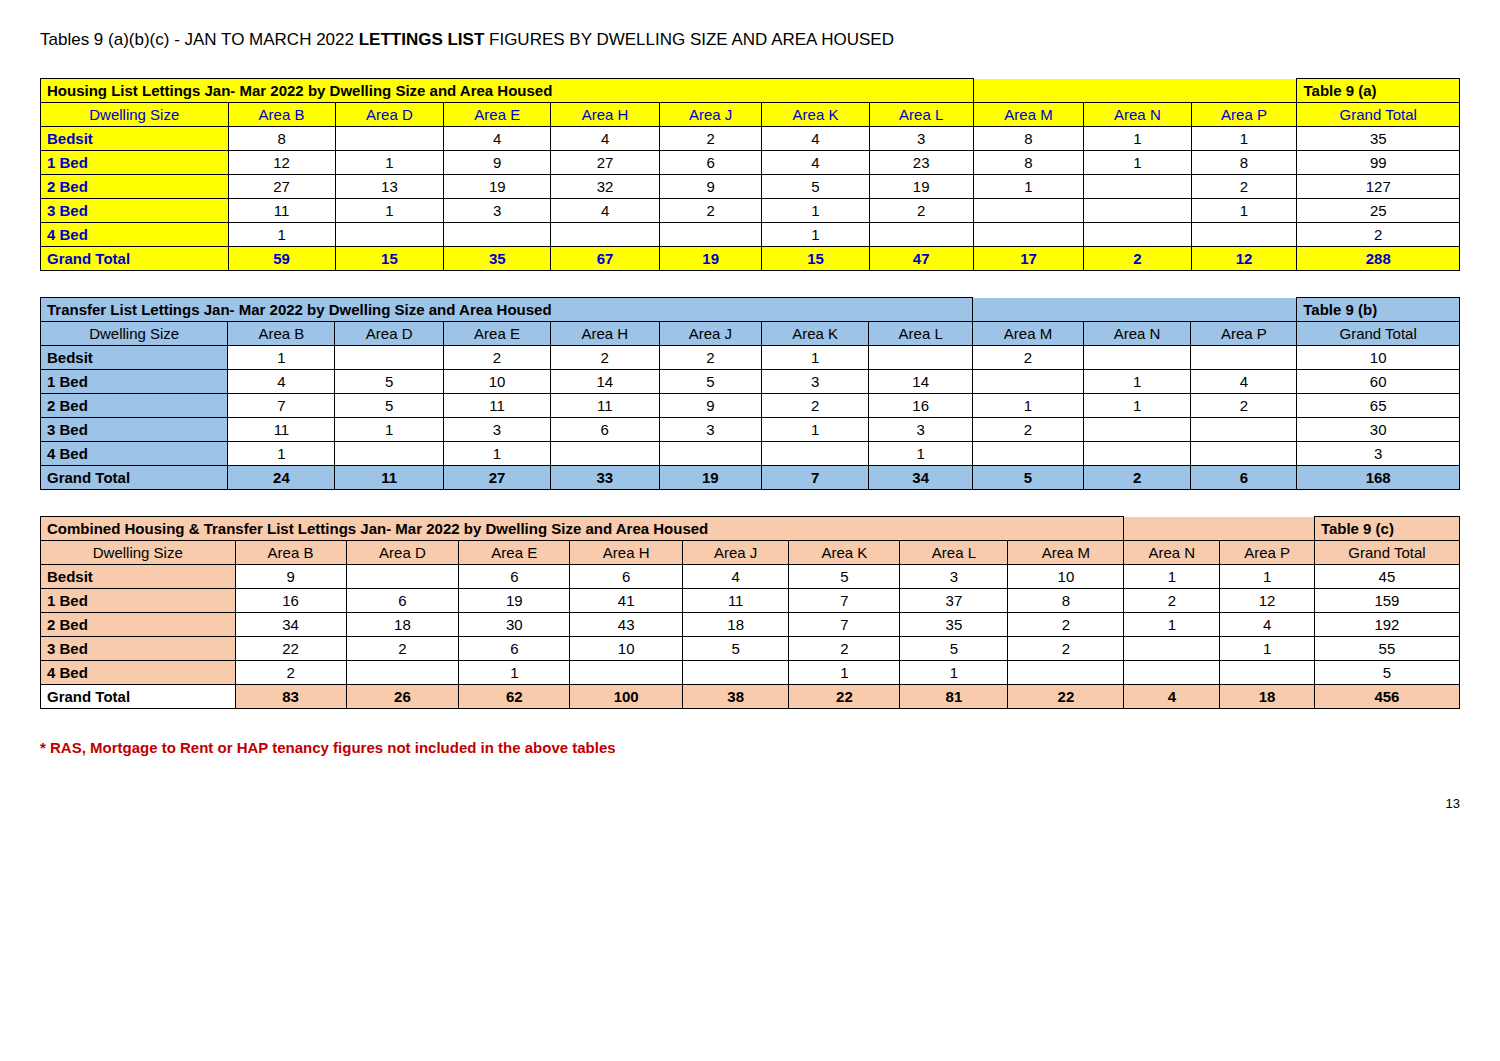Tables 9 (a)(b)(c) - JAN TO MARCH 2022 LETTINGS LIST FIGURES BY DWELLING SIZE AND AREA HOUSED
| Housing List Lettings Jan- Mar 2022 by Dwelling Size and Area Housed | | | | Table 9 (a) |
| Dwelling Size | Area B | Area D | Area E | Area H | Area J | Area K | Area L | Area M | Area N | Area P | Grand Total |
| Bedsit | 8 | | 4 | 4 | 2 | 4 | 3 | 8 | 1 | 1 | 35 |
| 1 Bed | 12 | 1 | 9 | 27 | 6 | 4 | 23 | 8 | 1 | 8 | 99 |
| 2 Bed | 27 | 13 | 19 | 32 | 9 | 5 | 19 | 1 | | 2 | 127 |
| 3 Bed | 11 | 1 | 3 | 4 | 2 | 1 | 2 | | | 1 | 25 |
| 4 Bed | 1 | | | | | 1 | | | | | 2 |
| Grand Total | 59 | 15 | 35 | 67 | 19 | 15 | 47 | 17 | 2 | 12 | 288 |
| Transfer List Lettings Jan- Mar 2022 by Dwelling Size and Area Housed | | | | Table 9 (b) |
| Dwelling Size | Area B | Area D | Area E | Area H | Area J | Area K | Area L | Area M | Area N | Area P | Grand Total |
| Bedsit | 1 | | 2 | 2 | 2 | 1 | | 2 | | | 10 |
| 1 Bed | 4 | 5 | 10 | 14 | 5 | 3 | 14 | | 1 | 4 | 60 |
| 2 Bed | 7 | 5 | 11 | 11 | 9 | 2 | 16 | 1 | 1 | 2 | 65 |
| 3 Bed | 11 | 1 | 3 | 6 | 3 | 1 | 3 | 2 | | | 30 |
| 4 Bed | 1 | | 1 | | | | 1 | | | | 3 |
| Grand Total | 24 | 11 | 27 | 33 | 19 | 7 | 34 | 5 | 2 | 6 | 168 |
| Combined Housing & Transfer List Lettings Jan- Mar 2022 by Dwelling Size and Area Housed | | | Table 9 (c) |
| Dwelling Size | Area B | Area D | Area E | Area H | Area J | Area K | Area L | Area M | Area N | Area P | Grand Total |
| Bedsit | 9 | | 6 | 6 | 4 | 5 | 3 | 10 | 1 | 1 | 45 |
| 1 Bed | 16 | 6 | 19 | 41 | 11 | 7 | 37 | 8 | 2 | 12 | 159 |
| 2 Bed | 34 | 18 | 30 | 43 | 18 | 7 | 35 | 2 | 1 | 4 | 192 |
| 3 Bed | 22 | 2 | 6 | 10 | 5 | 2 | 5 | 2 | | 1 | 55 |
| 4 Bed | 2 | | 1 | | | 1 | 1 | | | | 5 |
| Grand Total | 83 | 26 | 62 | 100 | 38 | 22 | 81 | 22 | 4 | 18 | 456 |
* RAS, Mortgage to Rent or HAP tenancy figures not included in the above tables
13